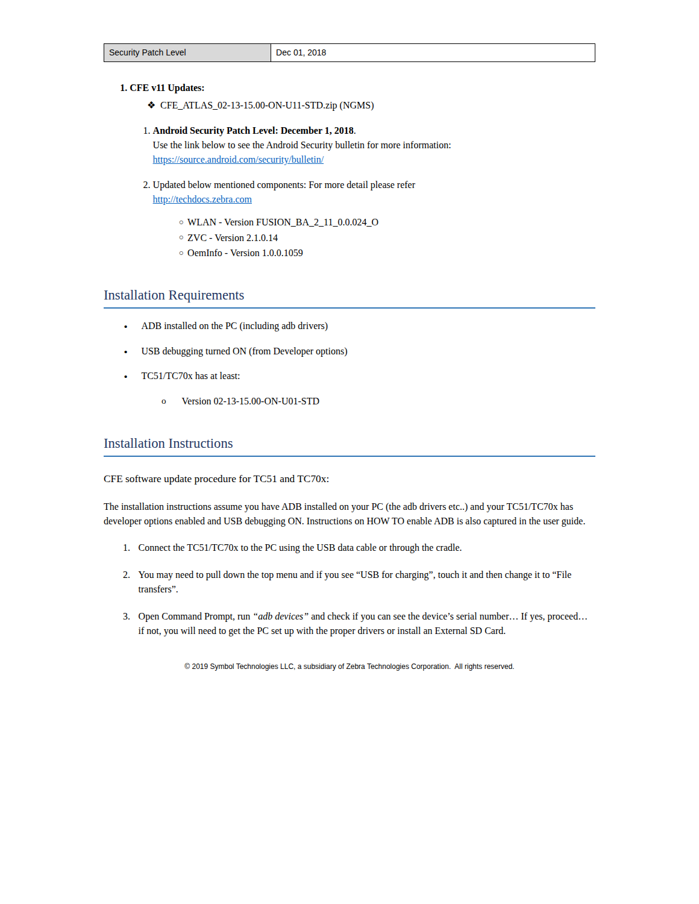| Security Patch Level | Dec 01, 2018 |
CFE v11 Updates:
CFE_ATLAS_02-13-15.00-ON-U11-STD.zip (NGMS)
Android Security Patch Level: December 1, 2018.
Use the link below to see the Android Security bulletin for more information:
https://source.android.com/security/bulletin/
Updated below mentioned components: For more detail please refer
http://techdocs.zebra.com
WLAN - Version FUSION_BA_2_11_0.0.024_O
ZVC - Version 2.1.0.14
OemInfo - Version 1.0.0.1059
Installation Requirements
ADB installed on the PC (including adb drivers)
USB debugging turned ON (from Developer options)
TC51/TC70x has at least:
Version 02-13-15.00-ON-U01-STD
Installation Instructions
CFE software update procedure for TC51 and TC70x:
The installation instructions assume you have ADB installed on your PC (the adb drivers etc..) and your TC51/TC70x has developer options enabled and USB debugging ON. Instructions on HOW TO enable ADB is also captured in the user guide.
Connect the TC51/TC70x to the PC using the USB data cable or through the cradle.
You may need to pull down the top menu and if you see “USB for charging”, touch it and then change it to “File transfers”.
Open Command Prompt, run “adb devices” and check if you can see the device’s serial number… If yes, proceed… if not, you will need to get the PC set up with the proper drivers or install an External SD Card.
© 2019 Symbol Technologies LLC, a subsidiary of Zebra Technologies Corporation. All rights reserved.